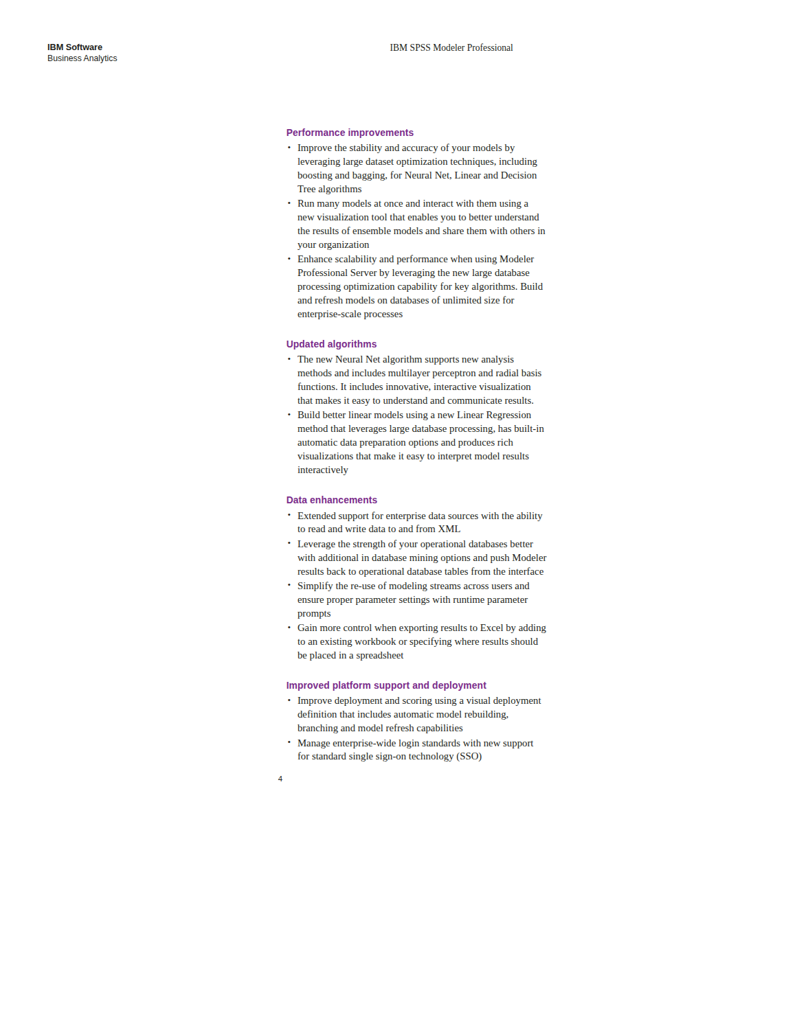IBM Software
Business Analytics
IBM SPSS Modeler Professional
Performance improvements
Improve the stability and accuracy of your models by leveraging large dataset optimization techniques, including boosting and bagging, for Neural Net, Linear and Decision Tree algorithms
Run many models at once and interact with them using a new visualization tool that enables you to better understand the results of ensemble models and share them with others in your organization
Enhance scalability and performance when using Modeler Professional Server by leveraging the new large database processing optimization capability for key algorithms. Build and refresh models on databases of unlimited size for enterprise-scale processes
Updated algorithms
The new Neural Net algorithm supports new analysis methods and includes multilayer perceptron and radial basis functions. It includes innovative, interactive visualization that makes it easy to understand and communicate results.
Build better linear models using a new Linear Regression method that leverages large database processing, has built-in automatic data preparation options and produces rich visualizations that make it easy to interpret model results interactively
Data enhancements
Extended support for enterprise data sources with the ability to read and write data to and from XML
Leverage the strength of your operational databases better with additional in database mining options and push Modeler results back to operational database tables from the interface
Simplify the re-use of modeling streams across users and ensure proper parameter settings with runtime parameter prompts
Gain more control when exporting results to Excel by adding to an existing workbook or specifying where results should be placed in a spreadsheet
Improved platform support and deployment
Improve deployment and scoring using a visual deployment definition that includes automatic model rebuilding, branching and model refresh capabilities
Manage enterprise-wide login standards with new support for standard single sign-on technology (SSO)
4